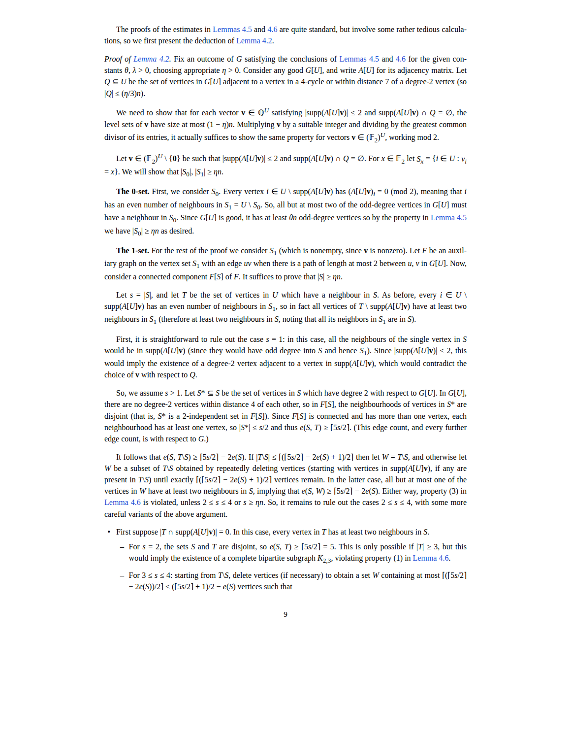The proofs of the estimates in Lemmas 4.5 and 4.6 are quite standard, but involve some rather tedious calculations, so we first present the deduction of Lemma 4.2.
Proof of Lemma 4.2. Fix an outcome of G satisfying the conclusions of Lemmas 4.5 and 4.6 for the given constants θ, λ > 0, choosing appropriate η > 0. Consider any good G[U], and write A[U] for its adjacency matrix. Let Q ⊆ U be the set of vertices in G[U] adjacent to a vertex in a 4-cycle or within distance 7 of a degree-2 vertex (so |Q| ≤ (η/3)n).
We need to show that for each vector v ∈ ℚU satisfying |supp(A[U]v)| ≤ 2 and supp(A[U]v) ∩ Q = ∅, the level sets of v have size at most (1 − η)n. Multiplying v by a suitable integer and dividing by the greatest common divisor of its entries, it actually suffices to show the same property for vectors v ∈ (𝔽2)U, working mod 2.
Let v ∈ (𝔽2)U \ {0} be such that |supp(A[U]v)| ≤ 2 and supp(A[U]v) ∩ Q = ∅. For x ∈ 𝔽2 let Sx = {i ∈ U : vi = x}. We will show that |S0|, |S1| ≥ ηn.
The 0-set. First, we consider S0. Every vertex i ∈ U \ supp(A[U]v) has (A[U]v)i = 0 (mod 2), meaning that i has an even number of neighbours in S1 = U \ S0. So, all but at most two of the odd-degree vertices in G[U] must have a neighbour in S0. Since G[U] is good, it has at least θn odd-degree vertices so by the property in Lemma 4.5 we have |S0| ≥ ηn as desired.
The 1-set. For the rest of the proof we consider S1 (which is nonempty, since v is nonzero). Let F be an auxiliary graph on the vertex set S1 with an edge uv when there is a path of length at most 2 between u, v in G[U]. Now, consider a connected component F[S] of F. It suffices to prove that |S| ≥ ηn.
Let s = |S|, and let T be the set of vertices in U which have a neighbour in S. As before, every i ∈ U \ supp(A[U]v) has an even number of neighbours in S1, so in fact all vertices of T \ supp(A[U]v) have at least two neighbours in S1 (therefore at least two neighbours in S, noting that all its neighbors in S1 are in S).
First, it is straightforward to rule out the case s = 1: in this case, all the neighbours of the single vertex in S would be in supp(A[U]v) (since they would have odd degree into S and hence S1). Since |supp(A[U]v)| ≤ 2, this would imply the existence of a degree-2 vertex adjacent to a vertex in supp(A[U]v), which would contradict the choice of v with respect to Q.
So, we assume s > 1. Let S* ⊆ S be the set of vertices in S which have degree 2 with respect to G[U]. In G[U], there are no degree-2 vertices within distance 4 of each other, so in F[S], the neighbourhoods of vertices in S* are disjoint (that is, S* is a 2-independent set in F[S]). Since F[S] is connected and has more than one vertex, each neighbourhood has at least one vertex, so |S*| ≤ s/2 and thus e(S, T) ≥ ⌈5s/2⌉. (This edge count, and every further edge count, is with respect to G.)
It follows that e(S, T\S) ≥ ⌈5s/2⌉ − 2e(S). If |T\S| ≤ ⌈(⌈5s/2⌉ − 2e(S) + 1)/2⌉ then let W = T\S, and otherwise let W be a subset of T\S obtained by repeatedly deleting vertices (starting with vertices in supp(A[U]v), if any are present in T\S) until exactly ⌈(⌈5s/2⌉ − 2e(S) + 1)/2⌉ vertices remain. In the latter case, all but at most one of the vertices in W have at least two neighbours in S, implying that e(S, W) ≥ ⌈5s/2⌉ − 2e(S). Either way, property (3) in Lemma 4.6 is violated, unless 2 ≤ s ≤ 4 or s ≥ ηn. So, it remains to rule out the cases 2 ≤ s ≤ 4, with some more careful variants of the above argument.
First suppose |T ∩ supp(A[U]v)| = 0. In this case, every vertex in T has at least two neighbours in S.
For s = 2, the sets S and T are disjoint, so e(S, T) ≥ ⌈5s/2⌉ = 5. This is only possible if |T| ≥ 3, but this would imply the existence of a complete bipartite subgraph K2,3, violating property (1) in Lemma 4.6.
For 3 ≤ s ≤ 4: starting from T\S, delete vertices (if necessary) to obtain a set W containing at most ⌈(⌈5s/2⌉ − 2e(S))/2⌉ ≤ (⌈5s/2⌉ + 1)/2 − e(S) vertices such that
9